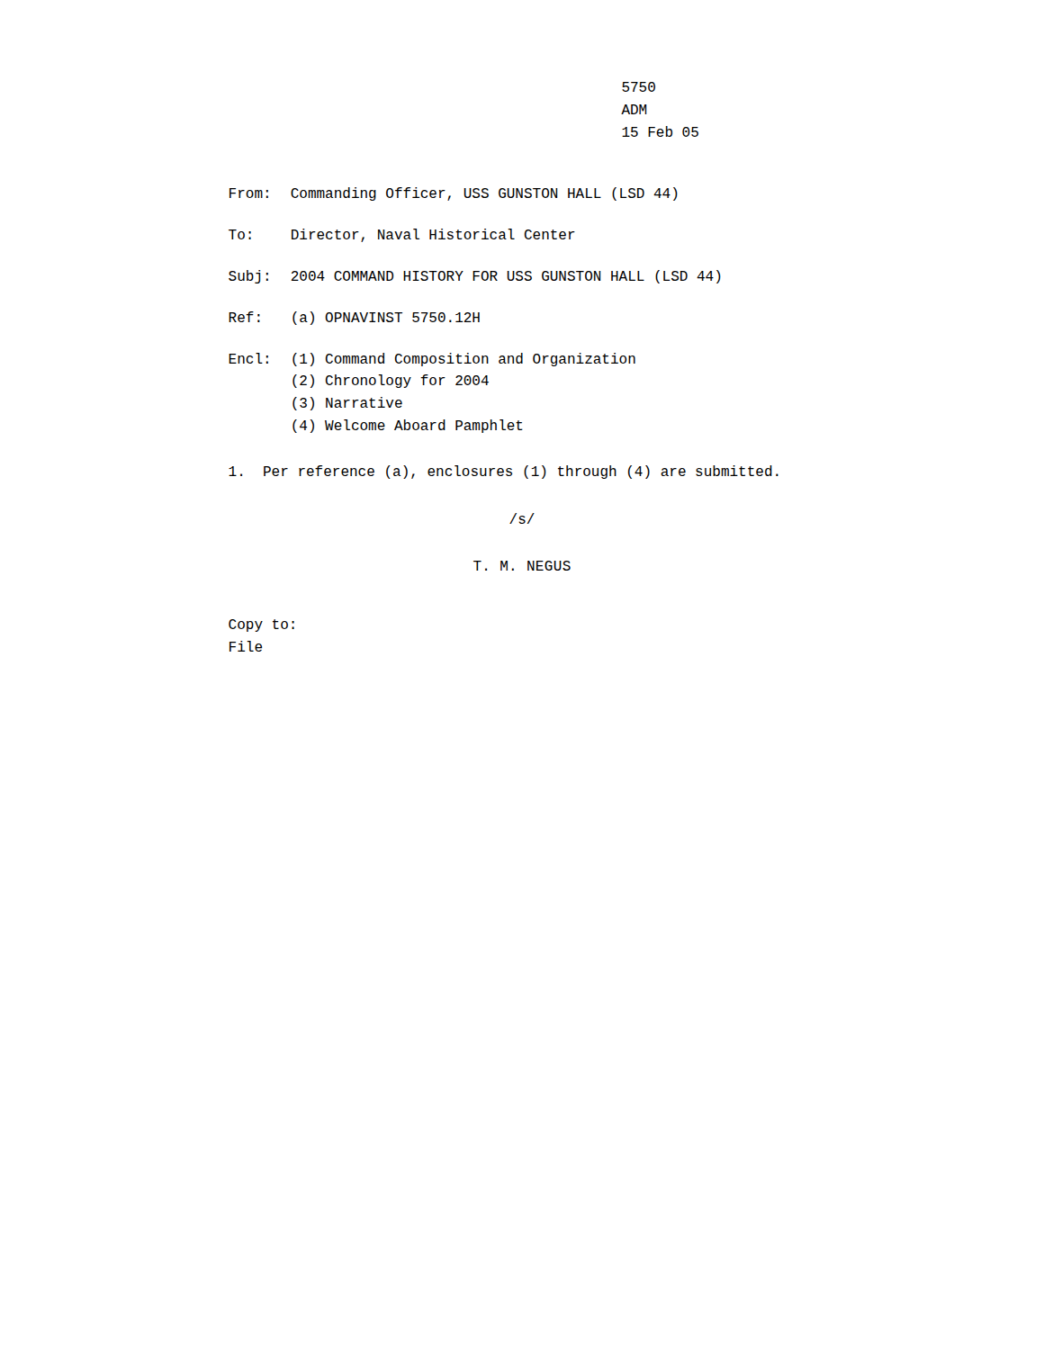5750 ADM 15 Feb 05
| From: | Commanding Officer, USS GUNSTON HALL (LSD 44) |
| To: | Director, Naval Historical Center |
| Subj: | 2004 COMMAND HISTORY FOR USS GUNSTON HALL (LSD 44) |
| Ref: | (a) OPNAVINST 5750.12H |
| Encl: | (1) Command Composition and Organization (2) Chronology for 2004 (3) Narrative (4) Welcome Aboard Pamphlet |
1. Per reference (a), enclosures (1) through (4) are submitted.
/s/
T. M. NEGUS
Copy to:
File